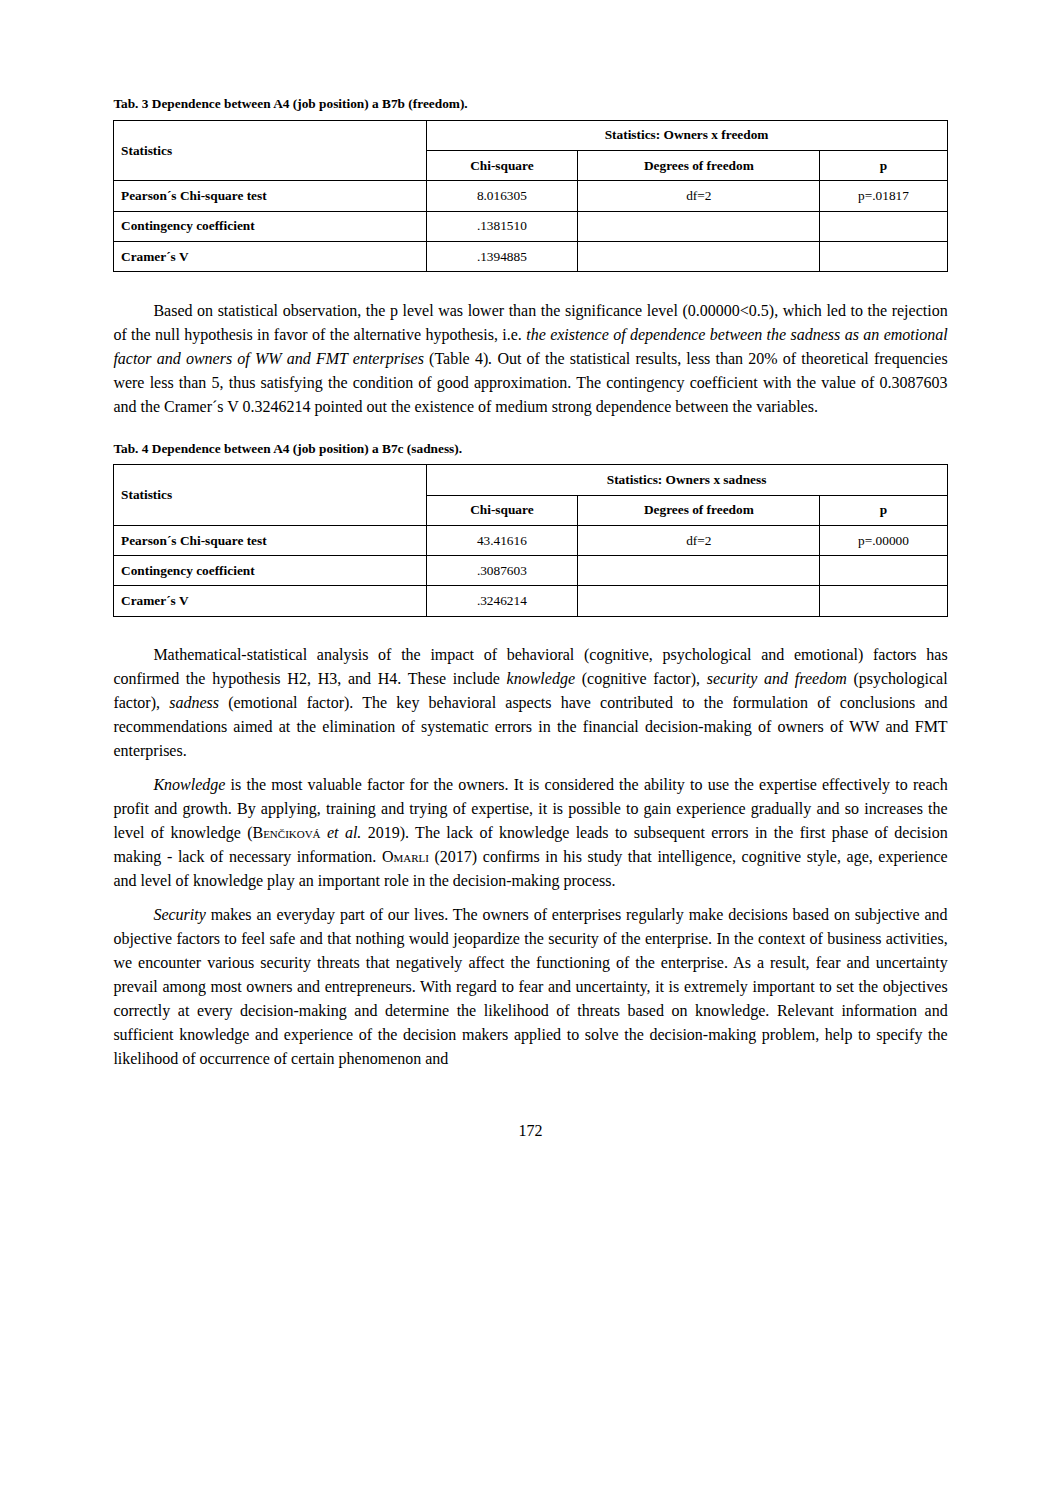Tab. 3 Dependence between A4 (job position) a B7b (freedom).
| Statistics | Statistics: Owners x freedom |
| --- | --- |
| Chi-square | Degrees of freedom | p |
| Pearson´s Chi-square test | 8.016305 | df=2 | p=.01817 |
| Contingency coefficient | .1381510 | | |
| Cramer´s V | .1394885 | | |
Based on statistical observation, the p level was lower than the significance level (0.00000<0.5), which led to the rejection of the null hypothesis in favor of the alternative hypothesis, i.e. the existence of dependence between the sadness as an emotional factor and owners of WW and FMT enterprises (Table 4). Out of the statistical results, less than 20% of theoretical frequencies were less than 5, thus satisfying the condition of good approximation. The contingency coefficient with the value of 0.3087603 and the Cramer´s V 0.3246214 pointed out the existence of medium strong dependence between the variables.
Tab. 4 Dependence between A4 (job position) a B7c (sadness).
| Statistics | Statistics: Owners x sadness |
| --- | --- |
| Chi-square | Degrees of freedom | p |
| Pearson´s Chi-square test | 43.41616 | df=2 | p=.00000 |
| Contingency coefficient | .3087603 | | |
| Cramer´s V | .3246214 | | |
Mathematical-statistical analysis of the impact of behavioral (cognitive, psychological and emotional) factors has confirmed the hypothesis H2, H3, and H4. These include knowledge (cognitive factor), security and freedom (psychological factor), sadness (emotional factor). The key behavioral aspects have contributed to the formulation of conclusions and recommendations aimed at the elimination of systematic errors in the financial decision-making of owners of WW and FMT enterprises.
Knowledge is the most valuable factor for the owners. It is considered the ability to use the expertise effectively to reach profit and growth. By applying, training and trying of expertise, it is possible to gain experience gradually and so increases the level of knowledge (Benčiková et al. 2019). The lack of knowledge leads to subsequent errors in the first phase of decision making - lack of necessary information. Omarli (2017) confirms in his study that intelligence, cognitive style, age, experience and level of knowledge play an important role in the decision-making process.
Security makes an everyday part of our lives. The owners of enterprises regularly make decisions based on subjective and objective factors to feel safe and that nothing would jeopardize the security of the enterprise. In the context of business activities, we encounter various security threats that negatively affect the functioning of the enterprise. As a result, fear and uncertainty prevail among most owners and entrepreneurs. With regard to fear and uncertainty, it is extremely important to set the objectives correctly at every decision-making and determine the likelihood of threats based on knowledge. Relevant information and sufficient knowledge and experience of the decision makers applied to solve the decision-making problem, help to specify the likelihood of occurrence of certain phenomenon and
172